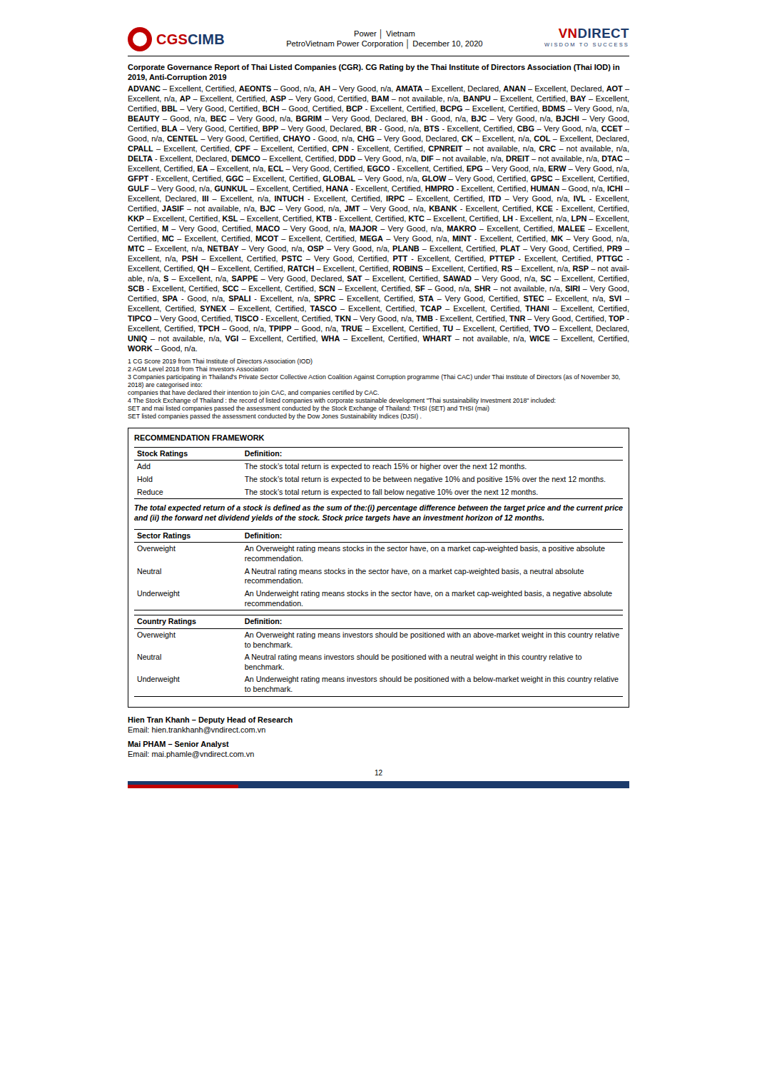CGSCIMB
Power │ Vietnam
PetroVietnam Power Corporation │ December 10, 2020
VNDIRECT
WISDOM TO SUCCESS
Corporate Governance Report of Thai Listed Companies (CGR). CG Rating by the Thai Institute of Directors Association (Thai IOD) in 2019, Anti-Corruption 2019
ADVANC – Excellent, Certified, AEONTS – Good, n/a, AH – Very Good, n/a, AMATA – Excellent, Declared, ANAN – Excellent, Declared, AOT – Excellent, n/a, AP – Excellent, Certified, ASP – Very Good, Certified, BAM – not available, n/a, BANPU – Excellent, Certified, BAY – Excellent, Certified, BBL – Very Good, Certified, BCH – Good, Certified, BCP - Excellent, Certified, BCPG – Excellent, Certified, BDMS – Very Good, n/a, BEAUTY – Good, n/a, BEC – Very Good, n/a, BGRIM – Very Good, Declared, BH - Good, n/a, BJC – Very Good, n/a, BJCHI – Very Good, Certified, BLA – Very Good, Certified, BPP – Very Good, Declared, BR - Good, n/a, BTS - Excellent, Certified, CBG – Very Good, n/a, CCET – Good, n/a, CENTEL – Very Good, Certified, CHAYO - Good, n/a, CHG – Very Good, Declared, CK – Excellent, n/a, COL – Excellent, Declared, CPALL – Excellent, Certified, CPF – Excellent, Certified, CPN - Excellent, Certified, CPNREIT – not available, n/a, CRC – not available, n/a, DELTA - Excellent, Declared, DEMCO – Excellent, Certified, DDD – Very Good, n/a, DIF – not available, n/a, DREIT – not available, n/a, DTAC – Excellent, Certified, EA – Excellent, n/a, ECL – Very Good, Certified, EGCO - Excellent, Certified, EPG – Very Good, n/a, ERW – Very Good, n/a, GFPT - Excellent, Certified, GGC – Excellent, Certified, GLOBAL – Very Good, n/a, GLOW – Very Good, Certified, GPSC – Excellent, Certified, GULF – Very Good, n/a, GUNKUL – Excellent, Certified, HANA - Excellent, Certified, HMPRO - Excellent, Certified, HUMAN – Good, n/a, ICHI – Excellent, Declared, III – Excellent, n/a, INTUCH - Excellent, Certified, IRPC – Excellent, Certified, ITD – Very Good, n/a, IVL - Excellent, Certified, JASIF – not available, n/a, BJC – Very Good, n/a, JMT – Very Good, n/a, KBANK - Excellent, Certified, KCE - Excellent, Certified, KKP – Excellent, Certified, KSL – Excellent, Certified, KTB - Excellent, Certified, KTC – Excellent, Certified, LH - Excellent, n/a, LPN – Excellent, Certified, M – Very Good, Certified, MACO – Very Good, n/a, MAJOR – Very Good, n/a, MAKRO – Excellent, Certified, MALEE – Excellent, Certified, MC – Excellent, Certified, MCOT – Excellent, Certified, MEGA – Very Good, n/a, MINT - Excellent, Certified, MK – Very Good, n/a, MTC – Excellent, n/a, NETBAY – Very Good, n/a, OSP – Very Good, n/a, PLANB – Excellent, Certified, PLAT – Very Good, Certified, PR9 – Excellent, n/a, PSH – Excellent, Certified, PSTC – Very Good, Certified, PTT - Excellent, Certified, PTTEP - Excellent, Certified, PTTGC - Excellent, Certified, QH – Excellent, Certified, RATCH – Excellent, Certified, ROBINS – Excellent, Certified, RS – Excellent, n/a, RSP – not available, n/a, S – Excellent, n/a, SAPPE – Very Good, Declared, SAT – Excellent, Certified, SAWAD – Very Good, n/a, SC – Excellent, Certified, SCB - Excellent, Certified, SCC – Excellent, Certified, SCN – Excellent, Certified, SF – Good, n/a, SHR – not available, n/a, SIRI – Very Good, Certified, SPA - Good, n/a, SPALI - Excellent, n/a, SPRC – Excellent, Certified, STA – Very Good, Certified, STEC – Excellent, n/a, SVI – Excellent, Certified, SYNEX – Excellent, Certified, TASCO – Excellent, Certified, TCAP – Excellent, Certified, THANI – Excellent, Certified, TIPCO – Very Good, Certified, TISCO - Excellent, Certified, TKN – Very Good, n/a, TMB - Excellent, Certified, TNR – Very Good, Certified, TOP - Excellent, Certified, TPCH – Good, n/a, TPIPP – Good, n/a, TRUE – Excellent, Certified, TU – Excellent, Certified, TVO – Excellent, Declared, UNIQ – not available, n/a, VGI – Excellent, Certified, WHA – Excellent, Certified, WHART – not available, n/a, WICE – Excellent, Certified, WORK – Good, n/a.
1 CG Score 2019 from Thai Institute of Directors Association (IOD)
2 AGM Level 2018 from Thai Investors Association
3 Companies participating in Thailand's Private Sector Collective Action Coalition Against Corruption programme (Thai CAC) under Thai Institute of Directors (as of November 30, 2018) are categorised into:
companies that have declared their intention to join CAC, and companies certified by CAC.
4 The Stock Exchange of Thailand : the record of listed companies with corporate sustainable development "Thai sustainability Investment 2018" included:
SET and mai listed companies passed the assessment conducted by the Stock Exchange of Thailand: THSI (SET) and THSI (mai)
SET listed companies passed the assessment conducted by the Dow Jones Sustainability Indices (DJSI) .
RECOMMENDATION FRAMEWORK
| Stock Ratings | Definition: |
| --- | --- |
| Add | The stock’s total return is expected to reach 15% or higher over the next 12 months. |
| Hold | The stock’s total return is expected to be between negative 10% and positive 15% over the next 12 months. |
| Reduce | The stock’s total return is expected to fall below negative 10% over the next 12 months. |
The total expected return of a stock is defined as the sum of the:(i) percentage difference between the target price and the current price and (ii) the forward net dividend yields of the stock. Stock price targets have an investment horizon of 12 months.
| Sector Ratings | Definition: |
| --- | --- |
| Overweight | An Overweight rating means stocks in the sector have, on a market cap-weighted basis, a positive absolute recommendation. |
| Neutral | A Neutral rating means stocks in the sector have, on a market cap-weighted basis, a neutral absolute recommendation. |
| Underweight | An Underweight rating means stocks in the sector have, on a market cap-weighted basis, a negative absolute recommendation. |
| Country Ratings | Definition: |
| --- | --- |
| Overweight | An Overweight rating means investors should be positioned with an above-market weight in this country relative to benchmark. |
| Neutral | A Neutral rating means investors should be positioned with a neutral weight in this country relative to benchmark. |
| Underweight | An Underweight rating means investors should be positioned with a below-market weight in this country relative to benchmark. |
Hien Tran Khanh – Deputy Head of Research
Email: hien.trankhanh@vndirect.com.vn
Mai PHAM – Senior Analyst
Email: mai.phamle@vndirect.com.vn
12